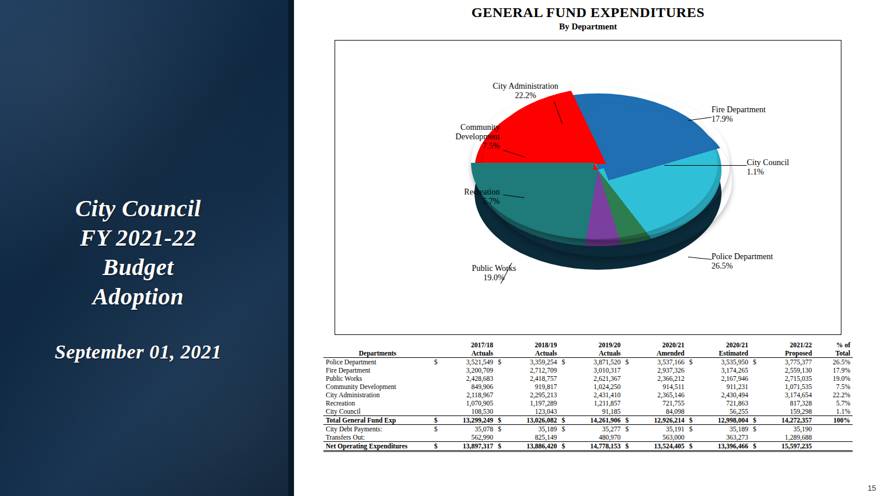City Council
FY 2021-22
Budget
Adoption
September 01, 2021
GENERAL FUND EXPENDITURES
By Department
City Administration
22.2%
Community
Development
7.5%
Recreation
5.7%
Public Works
19.0%
Fire Department
17.9%
City Council
1.1%
Police Department
26.5%
| | 2017/18 | 2018/19 | 2019/20 | 2020/21 | 2020/21 | 2021/22 | % of |
| --- | --- | --- | --- | --- | --- | --- | --- |
| Departments | Actuals | Actuals | Actuals | Amended | Estimated | Proposed | Total |
| Police Department | $ | 3,521,549 | $ | 3,359,254 | $ | 3,871,520 | $ | 3,537,166 | $ | 3,535,950 | $ | 3,775,377 | 26.5% |
| Fire Department | | 3,200,709 | | 2,712,709 | | 3,010,317 | | 2,937,326 | | 3,174,265 | | 2,559,130 | 17.9% |
| Public Works | | 2,428,683 | | 2,418,757 | | 2,621,367 | | 2,366,212 | | 2,167,946 | | 2,715,035 | 19.0% |
| Community Development | | 849,906 | | 919,817 | | 1,024,250 | | 914,511 | | 911,231 | | 1,071,535 | 7.5% |
| City Administration | | 2,118,967 | | 2,295,213 | | 2,431,410 | | 2,365,146 | | 2,430,494 | | 3,174,654 | 22.2% |
| Recreation | | 1,070,905 | | 1,197,289 | | 1,211,857 | | 721,755 | | 721,863 | | 817,328 | 5.7% |
| City Council | | 108,530 | | 123,043 | | 91,185 | | 84,098 | | 56,255 | | 159,298 | 1.1% |
| Total General Fund Exp | $ | 13,299,249 | $ | 13,026,082 | $ | 14,261,906 | $ | 12,926,214 | $ | 12,998,004 | $ | 14,272,357 | 100% |
| City Debt Payments: | $ | 35,078 | $ | 35,189 | $ | 35,277 | $ | 35,191 | $ | 35,189 | $ | 35,190 | |
| Transfers Out: | | 562,990 | | 825,149 | | 480,970 | | 563,000 | | 363,273 | | 1,289,688 | |
| Net Operating Expenditures | $ | 13,897,317 | $ | 13,886,420 | $ | 14,778,153 | $ | 13,524,405 | $ | 13,396,466 | $ | 15,597,235 | |
15